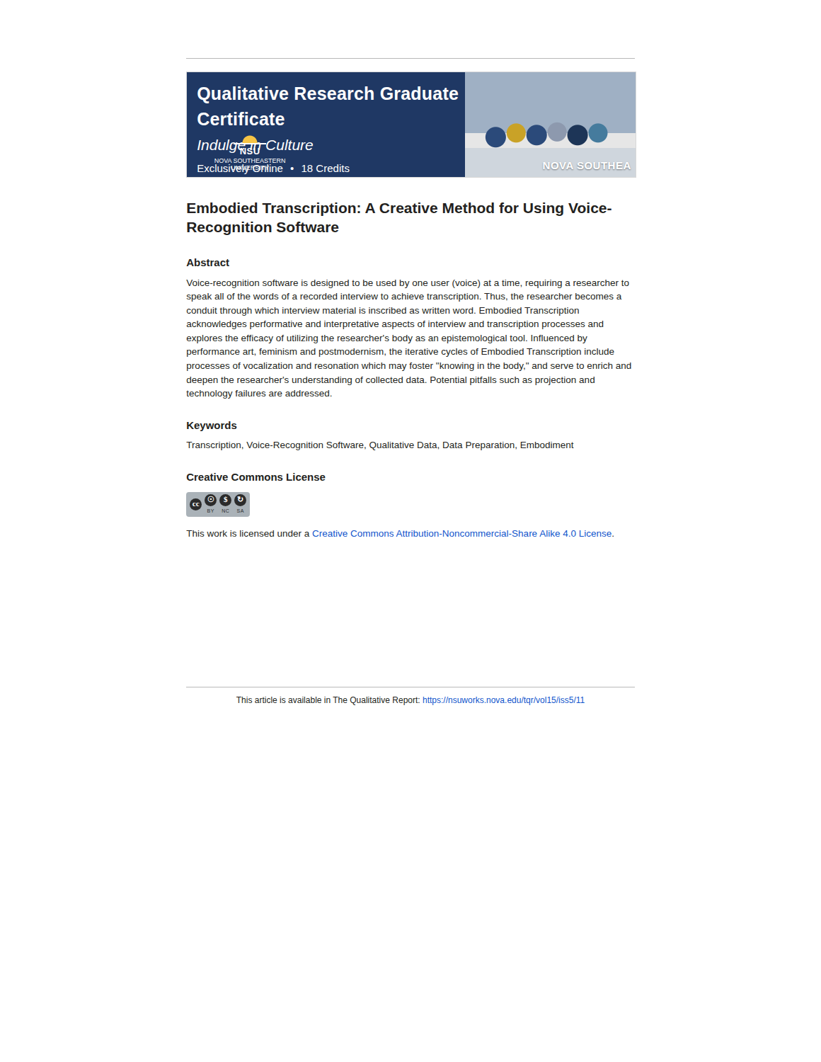Qualitative Research Graduate Certificate
Indulge in Culture
Exclusively Online • 18 Credits
LEARN MORE
NSU NOVA SOUTHEASTERN
UNIVERSITY
NOVA SOUTHEA
Embodied Transcription: A Creative Method for Using Voice-Recognition Software
Abstract
Voice-recognition software is designed to be used by one user (voice) at a time, requiring a researcher to speak all of the words of a recorded interview to achieve transcription. Thus, the researcher becomes a conduit through which interview material is inscribed as written word. Embodied Transcription acknowledges performative and interpretative aspects of interview and transcription processes and explores the efficacy of utilizing the researcher's body as an epistemological tool. Influenced by performance art, feminism and postmodernism, the iterative cycles of Embodied Transcription include processes of vocalization and resonation which may foster "knowing in the body," and serve to enrich and deepen the researcher's understanding of collected data. Potential pitfalls such as projection and technology failures are addressed.
Keywords
Transcription, Voice-Recognition Software, Qualitative Data, Data Preparation, Embodiment
Creative Commons License
cc ☉BY $NC ↻SA
This work is licensed under a Creative Commons Attribution-Noncommercial-Share Alike 4.0 License.
This article is available in The Qualitative Report: https://nsuworks.nova.edu/tqr/vol15/iss5/11